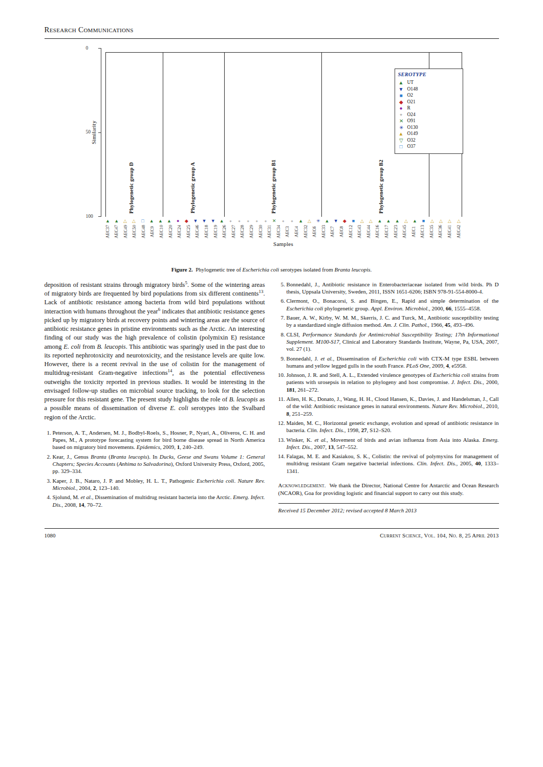Research Communications
Similarity 0 50 100
Phylogenetic group D Phylogenetic group A Phylogenetic group B1 Phylogenetic group B2
SEROTYPE
▲UT
▼O148
■O2
◆O21
●R
+O24
✕O91
✳O130
▲O149
▽O32
□O37
▲▲△△ □▲▲▲ ●◆▼▼ ▼▲++ +++✕ ++▲△ ✳▲▼◆ ■△△▲ ▲▲△▲ ■△△△ △
AEC37 AEC47 AEC49 AEC50 AEC48 AEC9 AEC10 AEC20 AEC24 AEC25 AEC46 AEC18 AEC19 AEC26 AEC27 AEC28 AEC29 AEC30 AEC31 AEC34 AEC3 AEC4 AEC32 AEC6 AEC33 AEC7 AEC8 AEC12 AEC43 AEC44 AEC16 AEC17 AEC23 AEC45 AEC1 AEC13 AEC35 AEC36 AEC41 AEC42
Samples
Figure 2. Phylogenetic tree of Escherichia coli serotypes isolated from Branta leucopis.
deposition of resistant strains through migratory birds5. Some of the wintering areas of migratory birds are frequented by bird populations from six different continents13. Lack of antibiotic resistance among bacteria from wild bird populations without interaction with humans throughout the year6 indicates that antibiotic resistance genes picked up by migratory birds at recovery points and wintering areas are the source of antibiotic resistance genes in pristine environments such as the Arctic. An interesting finding of our study was the high prevalence of colistin (polymixin E) resistance among E. coli from B. leucopis. This antibiotic was sparingly used in the past due to its reported nephrotoxicity and neurotoxicity, and the resistance levels are quite low. However, there is a recent revival in the use of colistin for the management of multidrug-resistant Gram-negative infections14, as the potential effectiveness outweighs the toxicity reported in previous studies. It would be interesting in the envisaged follow-up studies on microbial source tracking, to look for the selection pressure for this resistant gene. The present study highlights the role of B. leucopis as a possible means of dissemination of diverse E. coli serotypes into the Svalbard region of the Arctic.
Peterson, A. T., Andersen, M. J., Bodbyl-Roels, S., Hosner, P., Nyari, A., Oliveros, C. H. and Papes, M., A prototype forecasting system for bird borne disease spread in North America based on migratory bird movements. Epidemics, 2009, 1, 240–249.
Kear, J., Genus Branta (Branta leucopis). In Ducks, Geese and Swans Volume 1: General Chapters; Species Accounts (Anhima to Salvadorina), Oxford University Press, Oxford, 2005, pp. 329–334.
Kaper, J. B., Nataro, J. P. and Mobley, H. L. T., Pathogenic Escherichia coli. Nature Rev. Microbiol., 2004, 2, 123–140.
Sjolund, M. et al., Dissemination of multidrug resistant bacteria into the Arctic. Emerg. Infect. Dis., 2008, 14, 70–72.
Bonnedahl, J., Antibiotic resistance in Enterobacteriaceae isolated from wild birds. Ph D thesis, Uppsala University, Sweden, 2011, ISSN 1651-6206; ISBN 978-91-554-8000-4.
Clermont, O., Bonacorsi, S. and Bingen, E., Rapid and simple determination of the Escherichia coli phylogenetic group. Appl. Environ. Microbiol., 2000, 66, 1555–4558.
Bauer, A. W., Kirby, W. M. M., Skerris, J. C. and Turck, M., Antibiotic susceptibility testing by a standardized single diffusion method. Am. J. Clin. Pathol., 1966, 45, 493–496.
CLSI, Performance Standards for Antimicrobial Susceptibility Testing; 17th Informational Supplement. M100-S17, Clinical and Laboratory Standards Institute, Wayne, Pa, USA, 2007, vol. 27 (1).
Bonnedahl, J. et al., Dissemination of Escherichia coli with CTX-M type ESBL between humans and yellow legged gulls in the south France. PLoS One, 2009, 4, e5958.
Johnson, J. R. and Stell, A. L., Extended virulence genotypes of Escherichia coli strains from patients with urosepsis in relation to phylogeny and host compromise. J. Infect. Dis., 2000, 181, 261–272.
Allen, H. K., Donato, J., Wang, H. H., Cloud Hansen, K., Davies, J. and Handelsman, J., Call of the wild: Antibiotic resistance genes in natural environments. Nature Rev. Microbiol., 2010, 8, 251–259.
Maiden, M. C., Horizontal genetic exchange, evolution and spread of antibiotic resistance in bacteria. Clin. Infect. Dis., 1998, 27, S12–S20.
Winker, K. et al., Movement of birds and avian influenza from Asia into Alaska. Emerg. Infect. Dis., 2007, 13, 547–552.
Falagas, M. E. and Kasiakou, S. K., Colistin: the revival of polymyxins for management of multidrug resistant Gram negative bacterial infections. Clin. Infect. Dis., 2005, 40, 1333–1341.
Acknowledgement. We thank the Director, National Centre for Antarctic and Ocean Research (NCAOR), Goa for providing logistic and financial support to carry out this study.
Received 15 December 2012; revised accepted 8 March 2013
1080 Current Science, Vol. 104, No. 8, 25 April 2013